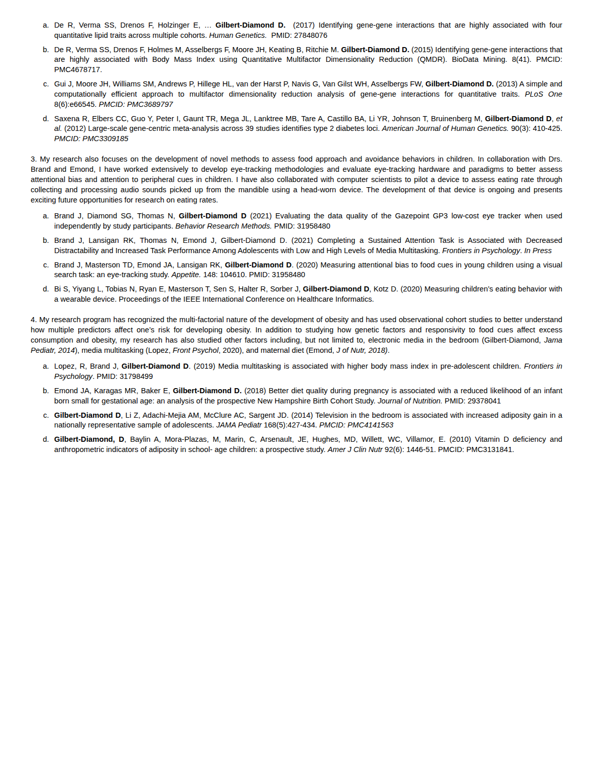De R, Verma SS, Drenos F, Holzinger E, … Gilbert-Diamond D. (2017) Identifying gene-gene interactions that are highly associated with four quantitative lipid traits across multiple cohorts. Human Genetics. PMID: 27848076
De R, Verma SS, Drenos F, Holmes M, Asselbergs F, Moore JH, Keating B, Ritchie M. Gilbert-Diamond D. (2015) Identifying gene-gene interactions that are highly associated with Body Mass Index using Quantitative Multifactor Dimensionality Reduction (QMDR). BioData Mining. 8(41). PMCID: PMC4678717.
Gui J, Moore JH, Williams SM, Andrews P, Hillege HL, van der Harst P, Navis G, Van Gilst WH, Asselbergs FW, Gilbert-Diamond D. (2013) A simple and computationally efficient approach to multifactor dimensionality reduction analysis of gene-gene interactions for quantitative traits. PLoS One 8(6):e66545. PMCID: PMC3689797
Saxena R, Elbers CC, Guo Y, Peter I, Gaunt TR, Mega JL, Lanktree MB, Tare A, Castillo BA, Li YR, Johnson T, Bruinenberg M, Gilbert-Diamond D, et al. (2012) Large-scale gene-centric meta-analysis across 39 studies identifies type 2 diabetes loci. American Journal of Human Genetics. 90(3): 410-425. PMCID: PMC3309185
3. My research also focuses on the development of novel methods to assess food approach and avoidance behaviors in children. In collaboration with Drs. Brand and Emond, I have worked extensively to develop eye-tracking methodologies and evaluate eye-tracking hardware and paradigms to better assess attentional bias and attention to peripheral cues in children. I have also collaborated with computer scientists to pilot a device to assess eating rate through collecting and processing audio sounds picked up from the mandible using a head-worn device. The development of that device is ongoing and presents exciting future opportunities for research on eating rates.
Brand J, Diamond SG, Thomas N, Gilbert-Diamond D (2021) Evaluating the data quality of the Gazepoint GP3 low-cost eye tracker when used independently by study participants. Behavior Research Methods. PMID: 31958480
Brand J, Lansigan RK, Thomas N, Emond J, Gilbert-Diamond D. (2021) Completing a Sustained Attention Task is Associated with Decreased Distractability and Increased Task Performance Among Adolescents with Low and High Levels of Media Multitasking. Frontiers in Psychology. In Press
Brand J, Masterson TD, Emond JA, Lansigan RK, Gilbert-Diamond D. (2020) Measuring attentional bias to food cues in young children using a visual search task: an eye-tracking study. Appetite. 148: 104610. PMID: 31958480
Bi S, Yiyang L, Tobias N, Ryan E, Masterson T, Sen S, Halter R, Sorber J, Gilbert-Diamond D, Kotz D. (2020) Measuring children’s eating behavior with a wearable device. Proceedings of the IEEE International Conference on Healthcare Informatics.
4. My research program has recognized the multi-factorial nature of the development of obesity and has used observational cohort studies to better understand how multiple predictors affect one’s risk for developing obesity. In addition to studying how genetic factors and responsivity to food cues affect excess consumption and obesity, my research has also studied other factors including, but not limited to, electronic media in the bedroom (Gilbert-Diamond, Jama Pediatr, 2014), media multitasking (Lopez, Front Psychol, 2020), and maternal diet (Emond, J of Nutr, 2018).
Lopez, R, Brand J, Gilbert-Diamond D. (2019) Media multitasking is associated with higher body mass index in pre-adolescent children. Frontiers in Psychology. PMID: 31798499
Emond JA, Karagas MR, Baker E, Gilbert-Diamond D. (2018) Better diet quality during pregnancy is associated with a reduced likelihood of an infant born small for gestational age: an analysis of the prospective New Hampshire Birth Cohort Study. Journal of Nutrition. PMID: 29378041
Gilbert-Diamond D, Li Z, Adachi-Mejia AM, McClure AC, Sargent JD. (2014) Television in the bedroom is associated with increased adiposity gain in a nationally representative sample of adolescents. JAMA Pediatr 168(5):427-434. PMCID: PMC4141563
Gilbert-Diamond, D, Baylin A, Mora-Plazas, M, Marin, C, Arsenault, JE, Hughes, MD, Willett, WC, Villamor, E. (2010) Vitamin D deficiency and anthropometric indicators of adiposity in school- age children: a prospective study. Amer J Clin Nutr 92(6): 1446-51. PMCID: PMC3131841.